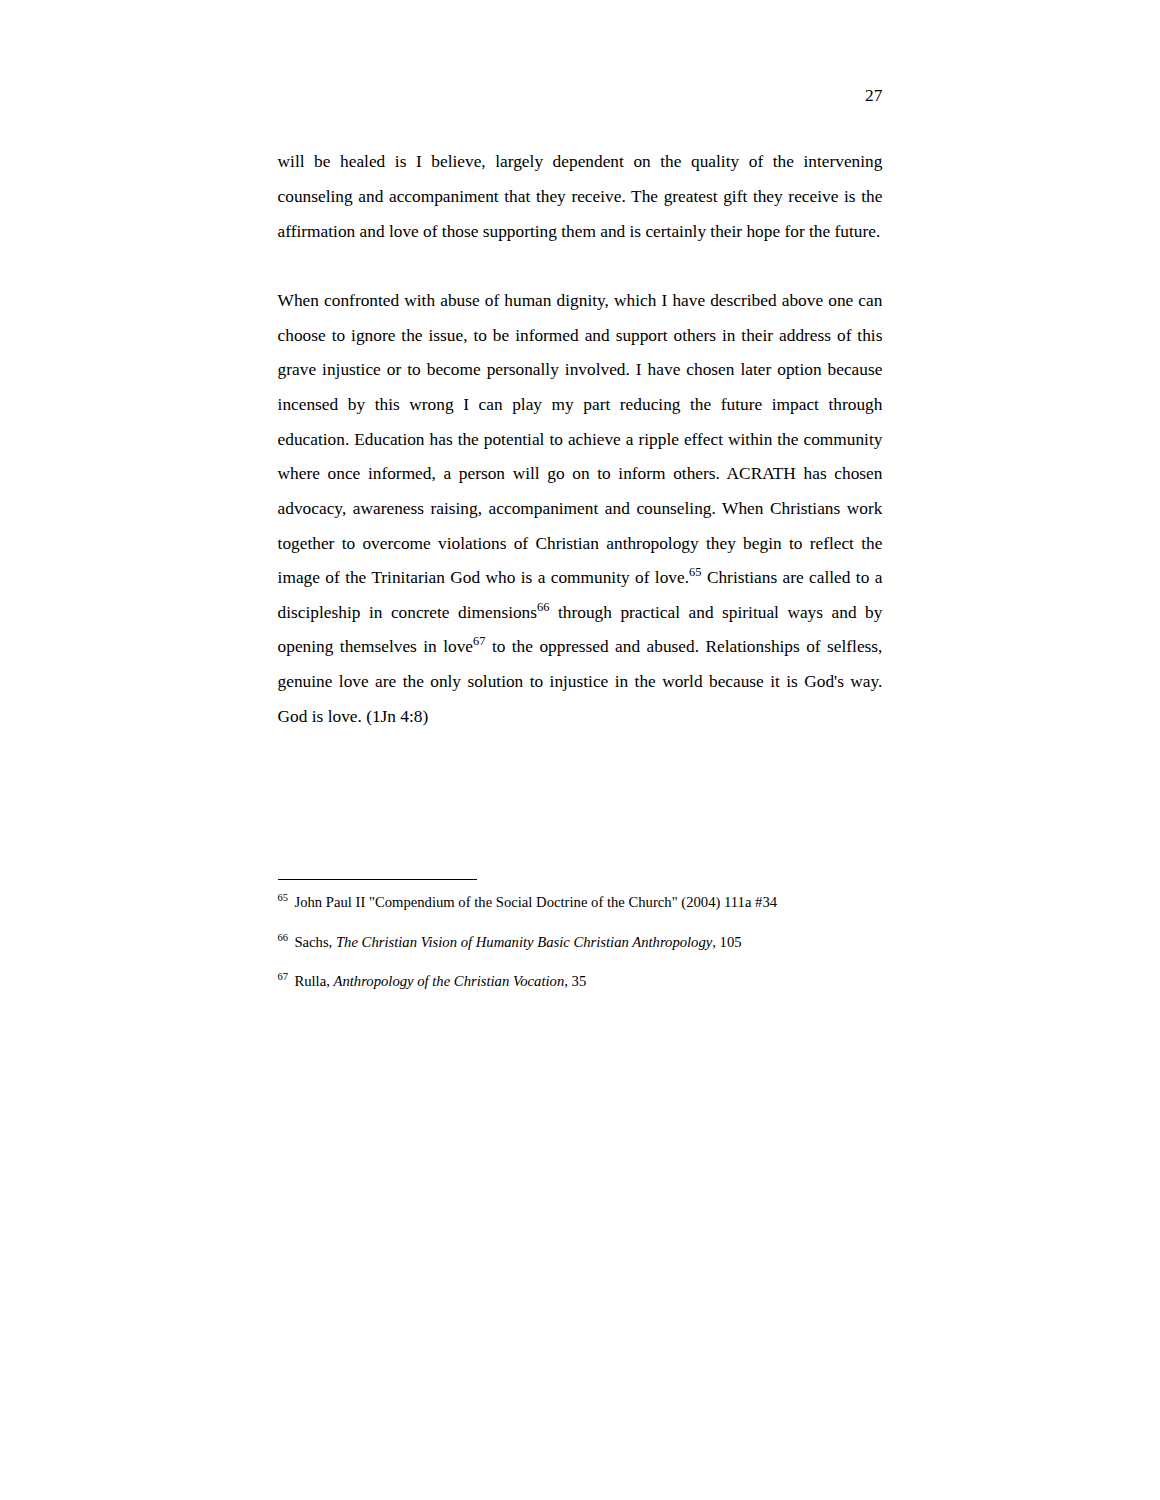27
will be healed is I believe, largely dependent on the quality of the intervening counseling and accompaniment that they receive. The greatest gift they receive is the affirmation and love of those supporting them and is certainly their hope for the future.
When confronted with abuse of human dignity, which I have described above one can choose to ignore the issue, to be informed and support others in their address of this grave injustice or to become personally involved. I have chosen later option because incensed by this wrong I can play my part reducing the future impact through education. Education has the potential to achieve a ripple effect within the community where once informed, a person will go on to inform others. ACRATH has chosen advocacy, awareness raising, accompaniment and counseling. When Christians work together to overcome violations of Christian anthropology they begin to reflect the image of the Trinitarian God who is a community of love.65 Christians are called to a discipleship in concrete dimensions66 through practical and spiritual ways and by opening themselves in love67 to the oppressed and abused. Relationships of selfless, genuine love are the only solution to injustice in the world because it is God's way. God is love. (1Jn 4:8)
65 John Paul II "Compendium of the Social Doctrine of the Church" (2004) 111a #34
66 Sachs, The Christian Vision of Humanity Basic Christian Anthropology, 105
67 Rulla, Anthropology of the Christian Vocation, 35